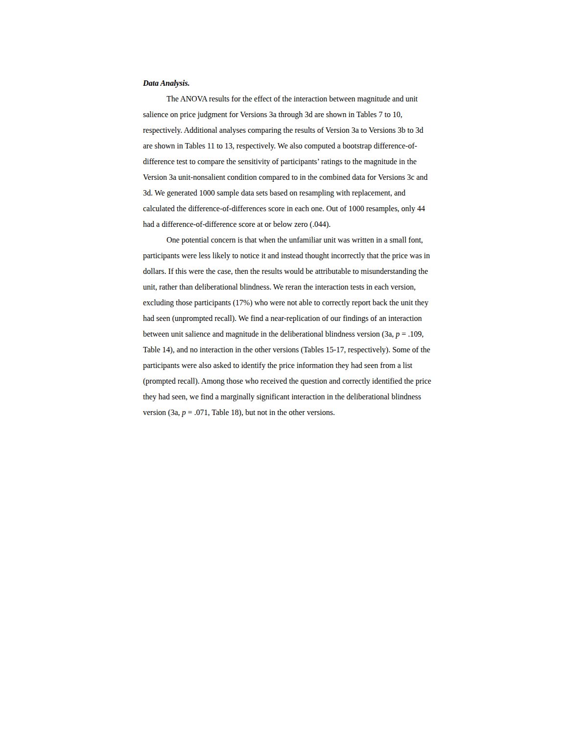Data Analysis.
The ANOVA results for the effect of the interaction between magnitude and unit salience on price judgment for Versions 3a through 3d are shown in Tables 7 to 10, respectively. Additional analyses comparing the results of Version 3a to Versions 3b to 3d are shown in Tables 11 to 13, respectively. We also computed a bootstrap difference-of-difference test to compare the sensitivity of participants’ ratings to the magnitude in the Version 3a unit-nonsalient condition compared to in the combined data for Versions 3c and 3d. We generated 1000 sample data sets based on resampling with replacement, and calculated the difference-of-differences score in each one. Out of 1000 resamples, only 44 had a difference-of-difference score at or below zero (.044).
One potential concern is that when the unfamiliar unit was written in a small font, participants were less likely to notice it and instead thought incorrectly that the price was in dollars. If this were the case, then the results would be attributable to misunderstanding the unit, rather than deliberational blindness. We reran the interaction tests in each version, excluding those participants (17%) who were not able to correctly report back the unit they had seen (unprompted recall). We find a near-replication of our findings of an interaction between unit salience and magnitude in the deliberational blindness version (3a, p = .109, Table 14), and no interaction in the other versions (Tables 15-17, respectively). Some of the participants were also asked to identify the price information they had seen from a list (prompted recall). Among those who received the question and correctly identified the price they had seen, we find a marginally significant interaction in the deliberational blindness version (3a, p = .071, Table 18), but not in the other versions.